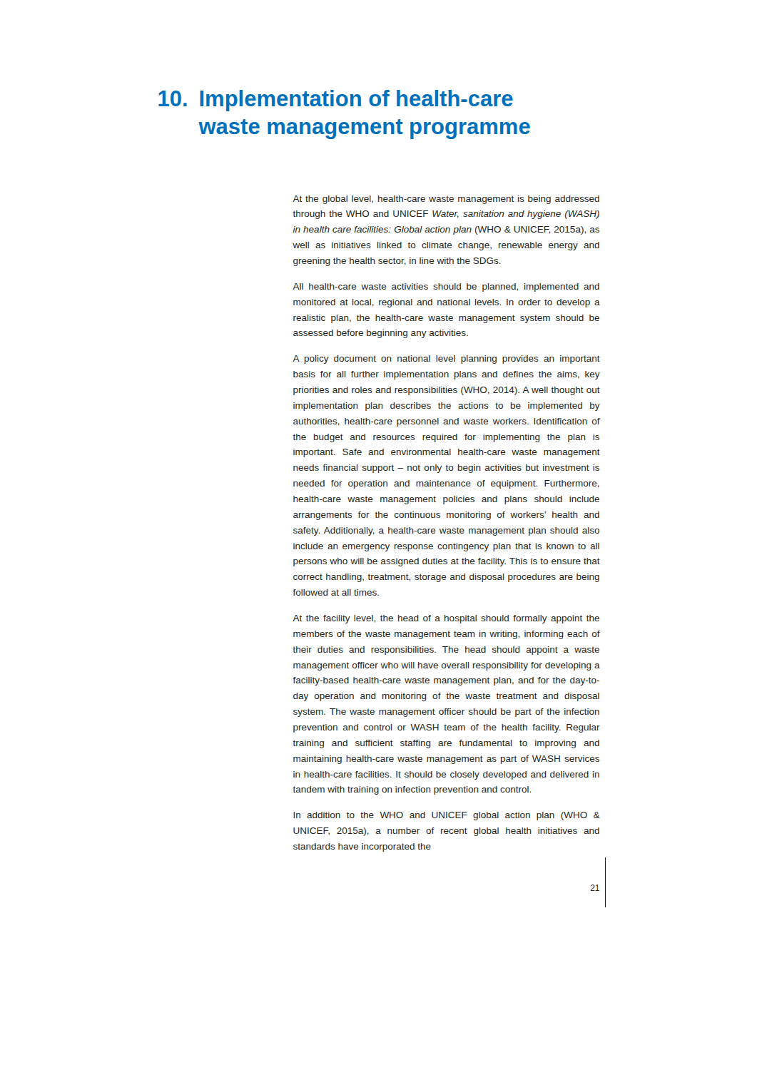10. Implementation of health-carewaste management programme
At the global level, health-care waste management is being addressed through the WHO and UNICEF Water, sanitation and hygiene (WASH) in health care facilities: Global action plan (WHO & UNICEF, 2015a), as well as initiatives linked to climate change, renewable energy and greening the health sector, in line with the SDGs.
All health-care waste activities should be planned, implemented and monitored at local, regional and national levels. In order to develop a realistic plan, the health-care waste management system should be assessed before beginning any activities.
A policy document on national level planning provides an important basis for all further implementation plans and defines the aims, key priorities and roles and responsibilities (WHO, 2014). A well thought out implementation plan describes the actions to be implemented by authorities, health-care personnel and waste workers. Identification of the budget and resources required for implementing the plan is important. Safe and environmental health-care waste management needs financial support – not only to begin activities but investment is needed for operation and maintenance of equipment. Furthermore, health-care waste management policies and plans should include arrangements for the continuous monitoring of workers’ health and safety. Additionally, a health-care waste management plan should also include an emergency response contingency plan that is known to all persons who will be assigned duties at the facility. This is to ensure that correct handling, treatment, storage and disposal procedures are being followed at all times.
At the facility level, the head of a hospital should formally appoint the members of the waste management team in writing, informing each of their duties and responsibilities. The head should appoint a waste management officer who will have overall responsibility for developing a facility-based health-care waste management plan, and for the day-to-day operation and monitoring of the waste treatment and disposal system. The waste management officer should be part of the infection prevention and control or WASH team of the health facility. Regular training and sufficient staffing are fundamental to improving and maintaining health-care waste management as part of WASH services in health-care facilities. It should be closely developed and delivered in tandem with training on infection prevention and control.
In addition to the WHO and UNICEF global action plan (WHO & UNICEF, 2015a), a number of recent global health initiatives and standards have incorporated the
21